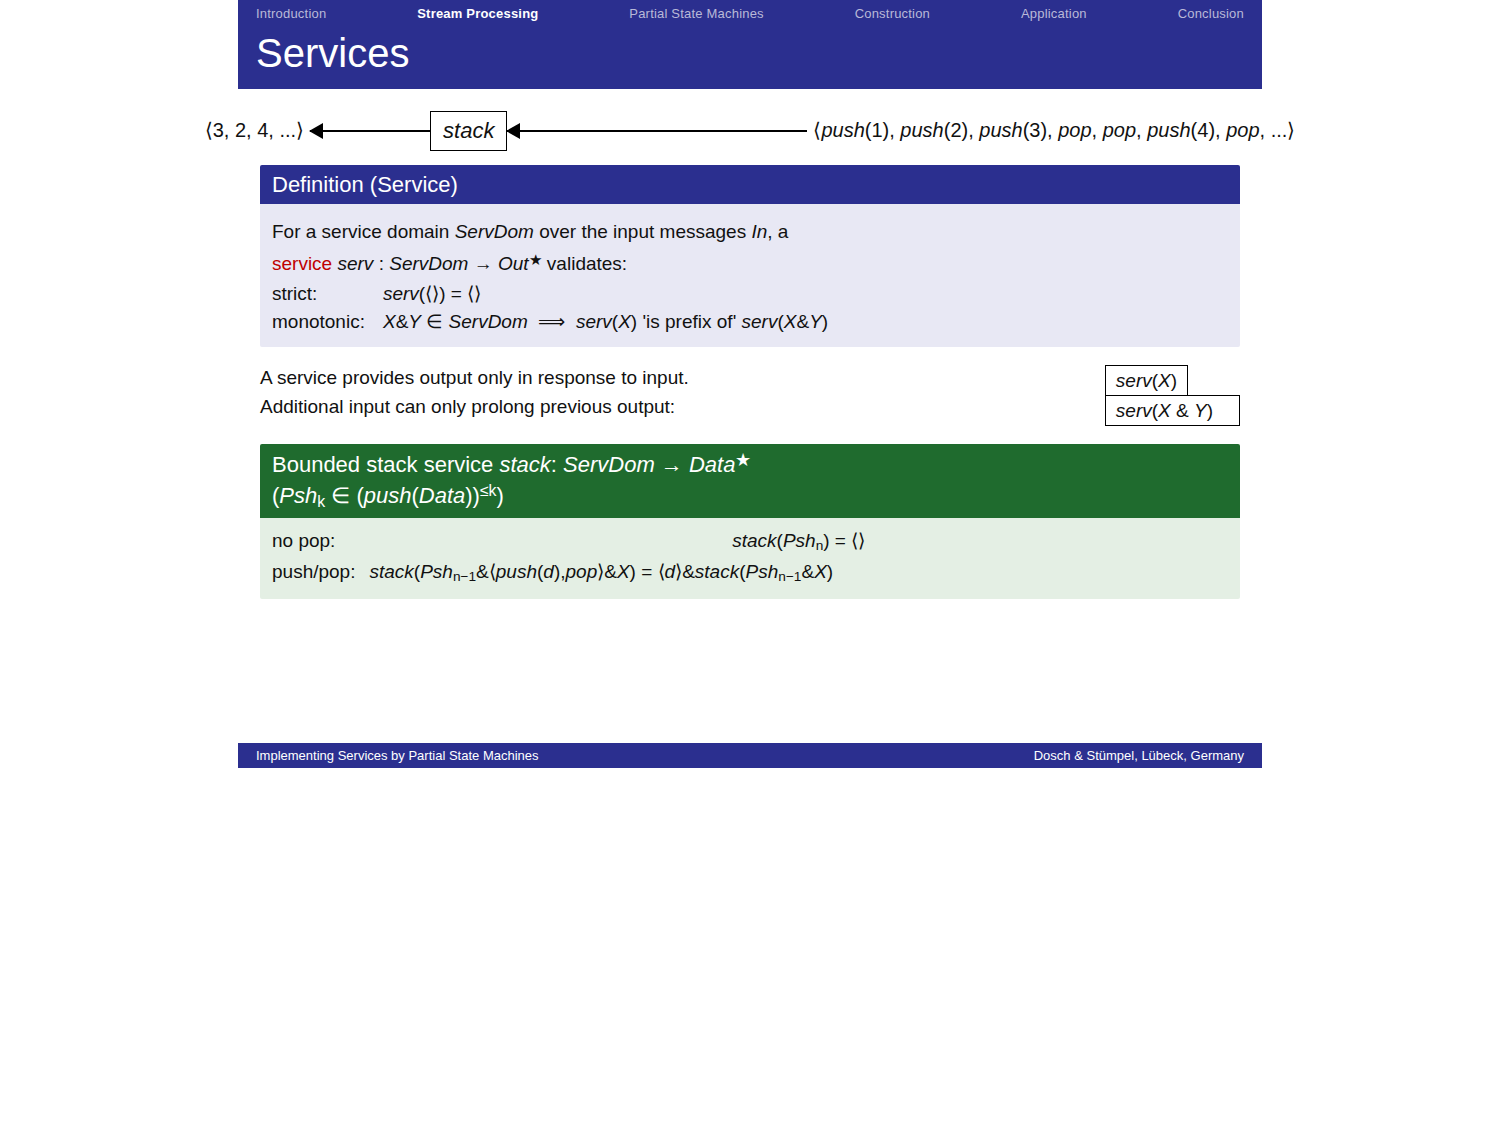Introduction Stream Processing Partial State Machines Construction Application Conclusion
Services
⟨3, 2, 4, ...⟩ stack ⟨push(1), push(2), push(3), pop, pop, push(4), pop, ...⟩
Definition (Service)
For a service domain ServDom over the input messages In, a
service serv : ServDom → Out★ validates:
strict:
serv(⟨⟩) = ⟨⟩
monotonic:
X&Y ∈ ServDom ⟹ serv(X) 'is prefix of' serv(X&Y)
A service provides output only in response to input.
Additional input can only prolong previous output:
serv(X)
serv(X & Y)
Bounded stack service stack: ServDom → Data★
(Psh k ∈ (push(Data))≤k)
no pop:
stack(Psh n) = ⟨⟩
push/pop:
stack(Psh n−1&⟨push(d),pop⟩&X) = ⟨d⟩&stack(Psh n−1&X)
Implementing Services by Partial State Machines Dosch & Stümpel, Lübeck, Germany